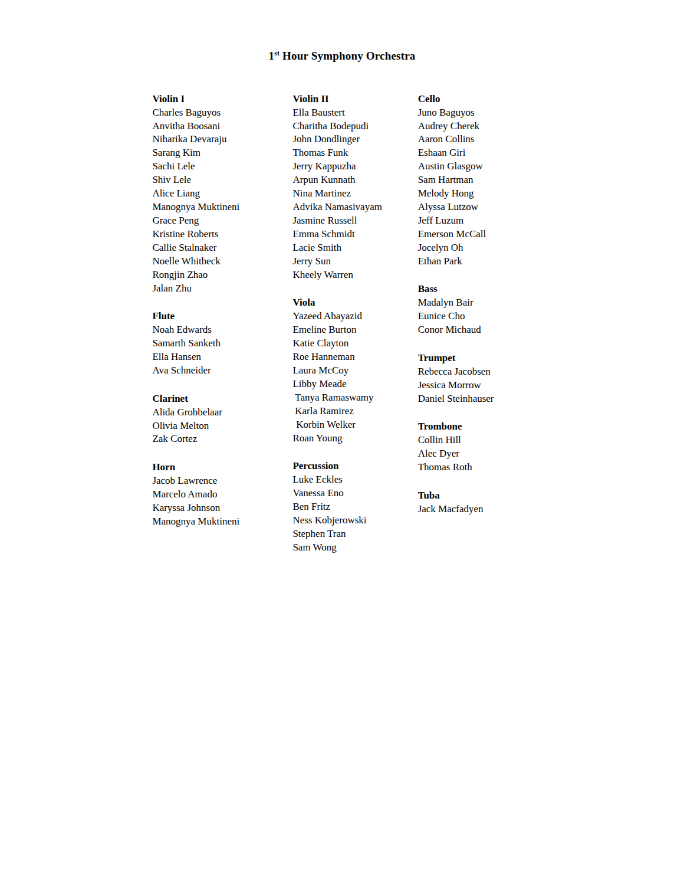1st Hour Symphony Orchestra
Violin I
Charles Baguyos
Anvitha Boosani
Niharika Devaraju
Sarang Kim
Sachi Lele
Shiv Lele
Alice Liang
Manognya Muktineni
Grace Peng
Kristine Roberts
Callie Stalnaker
Noelle Whitbeck
Rongjin Zhao
Jalan Zhu
Flute
Noah Edwards
Samarth Sanketh
Ella Hansen
Ava Schneider
Clarinet
Alida Grobbelaar
Olivia Melton
Zak Cortez
Horn
Jacob Lawrence
Marcelo Amado
Karyssa Johnson
Manognya Muktineni
Violin II
Ella Baustert
Charitha Bodepudi
John Dondlinger
Thomas Funk
Jerry Kappuzha
Arpun Kunnath
Nina Martinez
Advika Namasivayam
Jasmine Russell
Emma Schmidt
Lacie Smith
Jerry Sun
Kheely Warren
Viola
Yazeed Abayazid
Emeline Burton
Katie Clayton
Roe Hanneman
Laura McCoy
Libby Meade
Tanya Ramaswamy
Karla Ramirez
Korbin Welker
Roan Young
Percussion
Luke Eckles
Vanessa Eno
Ben Fritz
Ness Kobjerowski
Stephen Tran
Sam Wong
Cello
Juno Baguyos
Audrey Cherek
Aaron Collins
Eshaan Giri
Austin Glasgow
Sam Hartman
Melody Hong
Alyssa Lutzow
Jeff Luzum
Emerson McCall
Jocelyn Oh
Ethan Park
Bass
Madalyn Bair
Eunice Cho
Conor Michaud
Trumpet
Rebecca Jacobsen
Jessica Morrow
Daniel Steinhauser
Trombone
Collin Hill
Alec Dyer
Thomas Roth
Tuba
Jack Macfadyen